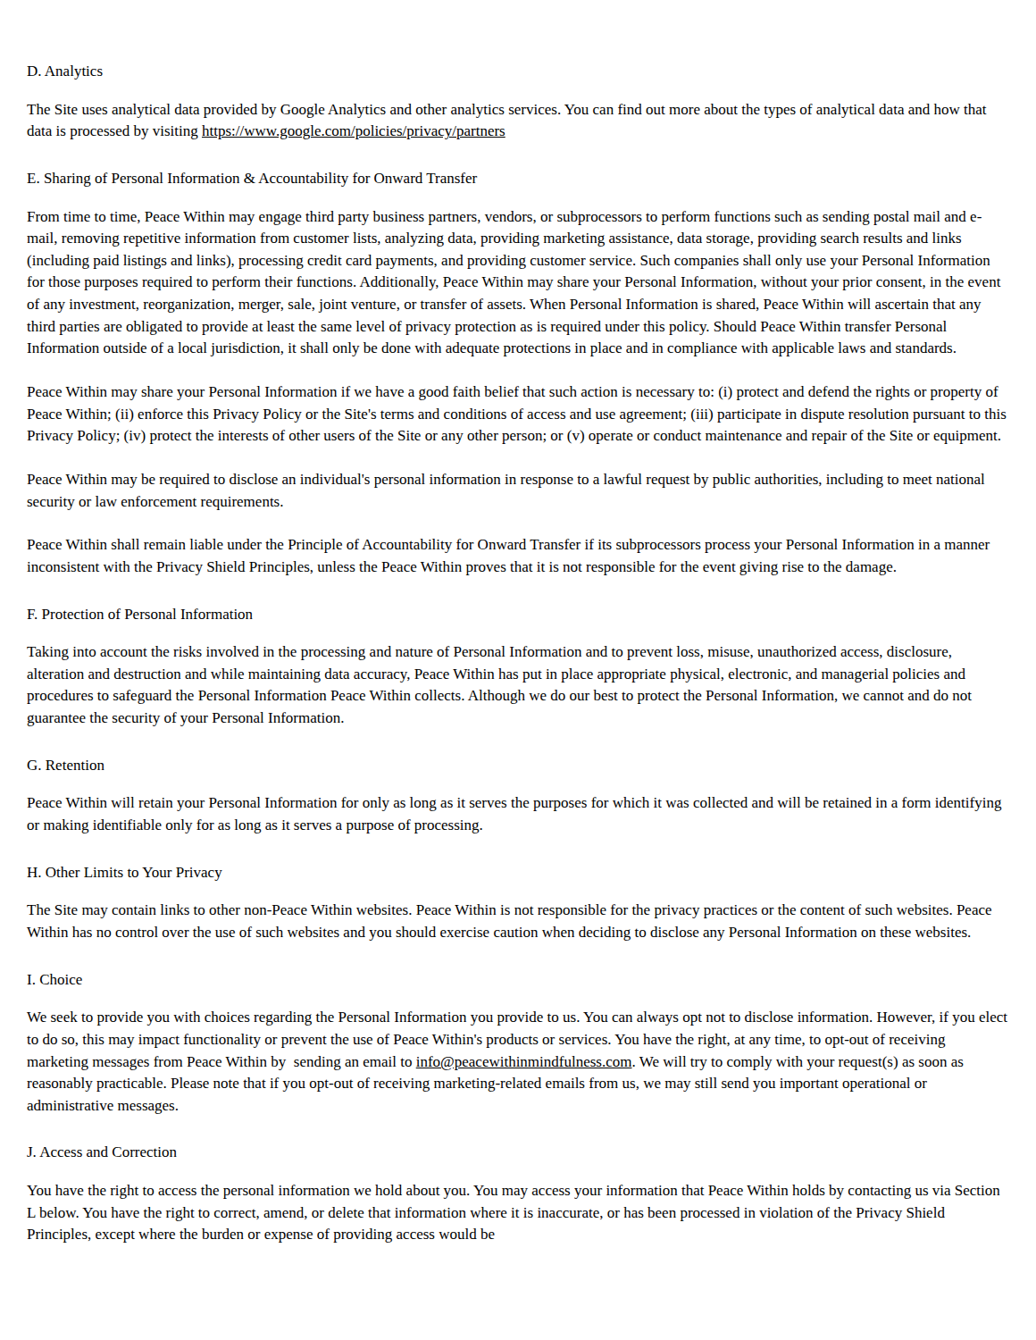D. Analytics
The Site uses analytical data provided by Google Analytics and other analytics services. You can find out more about the types of analytical data and how that data is processed by visiting https://www.google.com/policies/privacy/partners
E. Sharing of Personal Information & Accountability for Onward Transfer
From time to time, Peace Within may engage third party business partners, vendors, or subprocessors to perform functions such as sending postal mail and e-mail, removing repetitive information from customer lists, analyzing data, providing marketing assistance, data storage, providing search results and links (including paid listings and links), processing credit card payments, and providing customer service. Such companies shall only use your Personal Information for those purposes required to perform their functions. Additionally, Peace Within may share your Personal Information, without your prior consent, in the event of any investment, reorganization, merger, sale, joint venture, or transfer of assets. When Personal Information is shared, Peace Within will ascertain that any third parties are obligated to provide at least the same level of privacy protection as is required under this policy. Should Peace Within transfer Personal Information outside of a local jurisdiction, it shall only be done with adequate protections in place and in compliance with applicable laws and standards.
Peace Within may share your Personal Information if we have a good faith belief that such action is necessary to: (i) protect and defend the rights or property of Peace Within; (ii) enforce this Privacy Policy or the Site's terms and conditions of access and use agreement; (iii) participate in dispute resolution pursuant to this Privacy Policy; (iv) protect the interests of other users of the Site or any other person; or (v) operate or conduct maintenance and repair of the Site or equipment.
Peace Within may be required to disclose an individual's personal information in response to a lawful request by public authorities, including to meet national security or law enforcement requirements.
Peace Within shall remain liable under the Principle of Accountability for Onward Transfer if its subprocessors process your Personal Information in a manner inconsistent with the Privacy Shield Principles, unless the Peace Within proves that it is not responsible for the event giving rise to the damage.
F. Protection of Personal Information
Taking into account the risks involved in the processing and nature of Personal Information and to prevent loss, misuse, unauthorized access, disclosure, alteration and destruction and while maintaining data accuracy, Peace Within has put in place appropriate physical, electronic, and managerial policies and procedures to safeguard the Personal Information Peace Within collects. Although we do our best to protect the Personal Information, we cannot and do not guarantee the security of your Personal Information.
G. Retention
Peace Within will retain your Personal Information for only as long as it serves the purposes for which it was collected and will be retained in a form identifying or making identifiable only for as long as it serves a purpose of processing.
H. Other Limits to Your Privacy
The Site may contain links to other non-Peace Within websites. Peace Within is not responsible for the privacy practices or the content of such websites. Peace Within has no control over the use of such websites and you should exercise caution when deciding to disclose any Personal Information on these websites.
I. Choice
We seek to provide you with choices regarding the Personal Information you provide to us. You can always opt not to disclose information. However, if you elect to do so, this may impact functionality or prevent the use of Peace Within's products or services. You have the right, at any time, to opt-out of receiving marketing messages from Peace Within by sending an email to info@peacewithinmindfulness.com. We will try to comply with your request(s) as soon as reasonably practicable. Please note that if you opt-out of receiving marketing-related emails from us, we may still send you important operational or administrative messages.
J. Access and Correction
You have the right to access the personal information we hold about you. You may access your information that Peace Within holds by contacting us via Section L below. You have the right to correct, amend, or delete that information where it is inaccurate, or has been processed in violation of the Privacy Shield Principles, except where the burden or expense of providing access would be